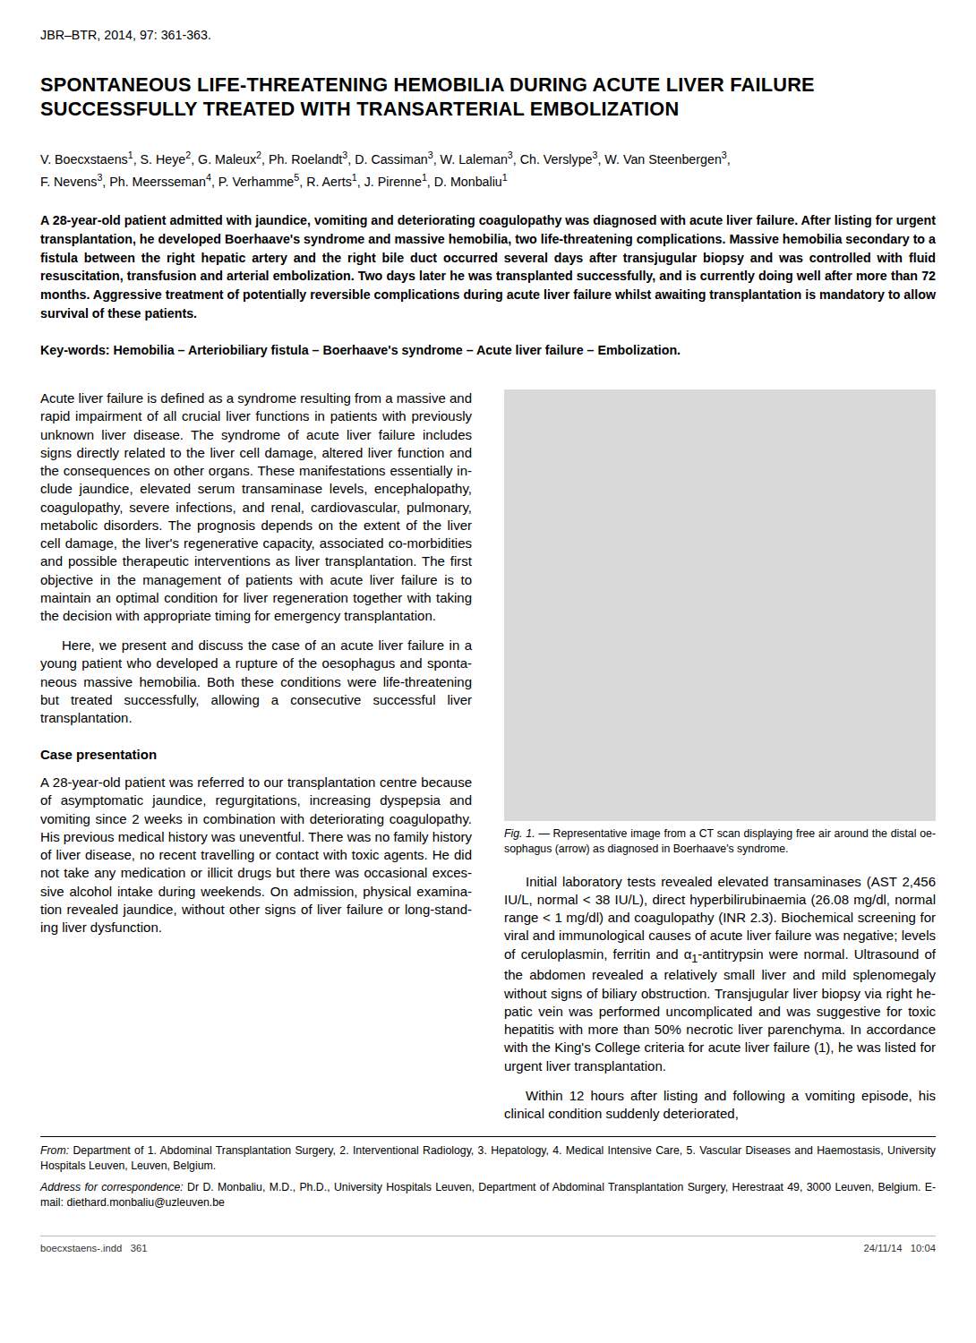JBR–BTR, 2014, 97: 361-363.
Spontaneous life-threatening hemobilia during acute liver failure successfully treated with transarterial embolization
V. Boecxstaens1, S. Heye2, G. Maleux2, Ph. Roelandt3, D. Cassiman3, W. Laleman3, Ch. Verslype3, W. Van Steenbergen3,
F. Nevens3, Ph. Meersseman4, P. Verhamme5, R. Aerts1, J. Pirenne1, D. Monbaliu1
A 28-year-old patient admitted with jaundice, vomiting and deteriorating coagulopathy was diagnosed with acute liver failure. After listing for urgent transplantation, he developed Boerhaave's syndrome and massive hemobilia, two life-threatening complications. Massive hemobilia secondary to a fistula between the right hepatic artery and the right bile duct occurred several days after transjugular biopsy and was controlled with fluid resuscitation, transfusion and arterial embolization. Two days later he was transplanted successfully, and is currently doing well after more than 72 months. Aggressive treatment of potentially reversible complications during acute liver failure whilst awaiting transplantation is mandatory to allow survival of these patients.
Key-words: Hemobilia – Arteriobiliary fistula – Boerhaave's syndrome – Acute liver failure – Embolization.
Acute liver failure is defined as a syndrome resulting from a massive and rapid impairment of all crucial liver functions in patients with previously unknown liver disease. The syndrome of acute liver failure includes signs directly related to the liver cell damage, altered liver function and the consequences on other organs. These manifestations essentially include jaundice, elevated serum transaminase levels, encephalopathy, coagulopathy, severe infections, and renal, cardiovascular, pulmonary, metabolic disorders. The prognosis depends on the extent of the liver cell damage, the liver's regenerative capacity, associated co-morbidities and possible therapeutic interventions as liver transplantation. The first objective in the management of patients with acute liver failure is to maintain an optimal condition for liver regeneration together with taking the decision with appropriate timing for emergency transplantation.
Here, we present and discuss the case of an acute liver failure in a young patient who developed a rupture of the oesophagus and spontaneous massive hemobilia. Both these conditions were life-threatening but treated successfully, allowing a consecutive successful liver transplantation.
Case presentation
A 28-year-old patient was referred to our transplantation centre because of asymptomatic jaundice, regurgitations, increasing dyspepsia and vomiting since 2 weeks in combination with deteriorating coagulopathy. His previous medical history was uneventful. There was no family history of liver disease, no recent travelling or contact with toxic agents. He did not take any medication or illicit drugs but there was occasional excessive alcohol intake during weekends. On admission, physical examination revealed jaundice, without other signs of liver failure or long-standing liver dysfunction.
Fig. 1. — Representative image from a CT scan displaying free air around the distal oesophagus (arrow) as diagnosed in Boerhaave's syndrome.
Initial laboratory tests revealed elevated transaminases (AST 2,456 IU/L, normal < 38 IU/L), direct hyperbilirubinaemia (26.08 mg/dl, normal range < 1 mg/dl) and coagulopathy (INR 2.3). Biochemical screening for viral and immunological causes of acute liver failure was negative; levels of ceruloplasmin, ferritin and α1-antitrypsin were normal. Ultrasound of the abdomen revealed a relatively small liver and mild splenomegaly without signs of biliary obstruction. Transjugular liver biopsy via right hepatic vein was performed uncomplicated and was suggestive for toxic hepatitis with more than 50% necrotic liver parenchyma. In accordance with the King's College criteria for acute liver failure (1), he was listed for urgent liver transplantation.
Within 12 hours after listing and following a vomiting episode, his clinical condition suddenly deteriorated,
From: Department of 1. Abdominal Transplantation Surgery, 2. Interventional Radiology, 3. Hepatology, 4. Medical Intensive Care, 5. Vascular Diseases and Haemostasis, University Hospitals Leuven, Leuven, Belgium.
Address for correspondence: Dr D. Monbaliu, M.D., Ph.D., University Hospitals Leuven, Department of Abdominal Transplantation Surgery, Herestraat 49, 3000 Leuven, Belgium. E-mail: diethard.monbaliu@uzleuven.be
boecxstaens-.indd 361 24/11/14 10:04